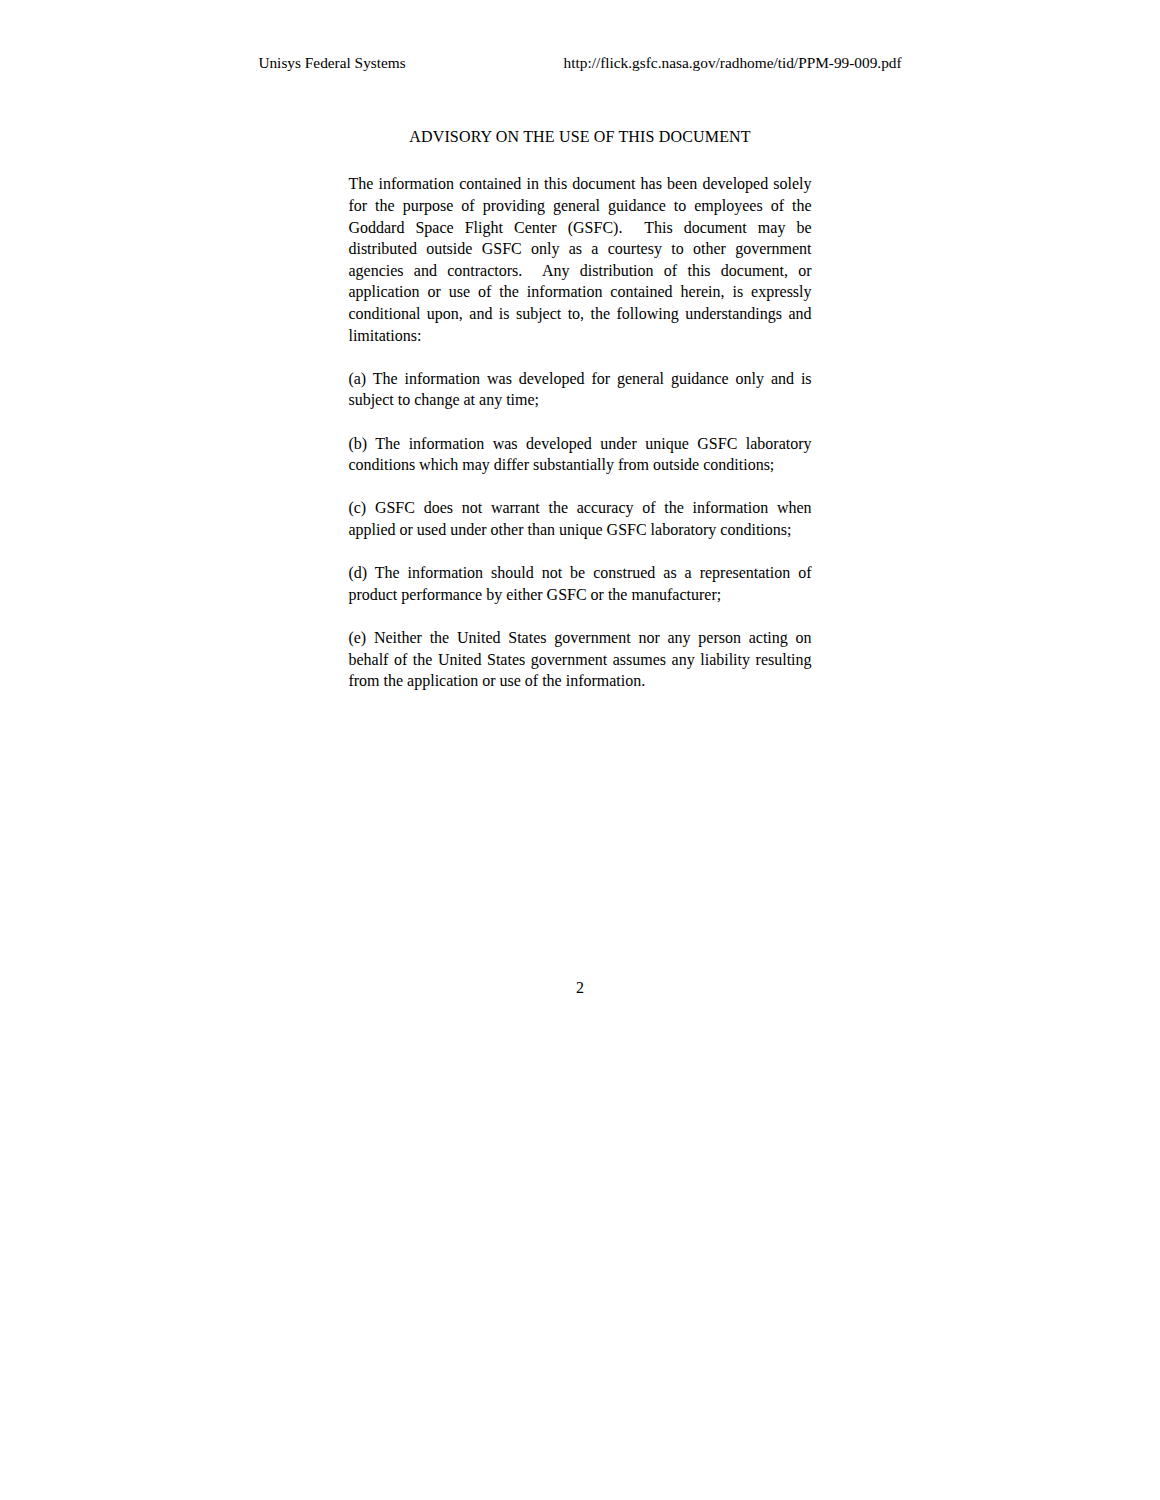Unisys Federal Systems http://flick.gsfc.nasa.gov/radhome/tid/PPM-99-009.pdf
ADVISORY ON THE USE OF THIS DOCUMENT
The information contained in this document has been developed solely for the purpose of providing general guidance to employees of the Goddard Space Flight Center (GSFC). This document may be distributed outside GSFC only as a courtesy to other government agencies and contractors. Any distribution of this document, or application or use of the information contained herein, is expressly conditional upon, and is subject to, the following understandings and limitations:
(a) The information was developed for general guidance only and is subject to change at any time;
(b) The information was developed under unique GSFC laboratory conditions which may differ substantially from outside conditions;
(c) GSFC does not warrant the accuracy of the information when applied or used under other than unique GSFC laboratory conditions;
(d) The information should not be construed as a representation of product performance by either GSFC or the manufacturer;
(e) Neither the United States government nor any person acting on behalf of the United States government assumes any liability resulting from the application or use of the information.
2